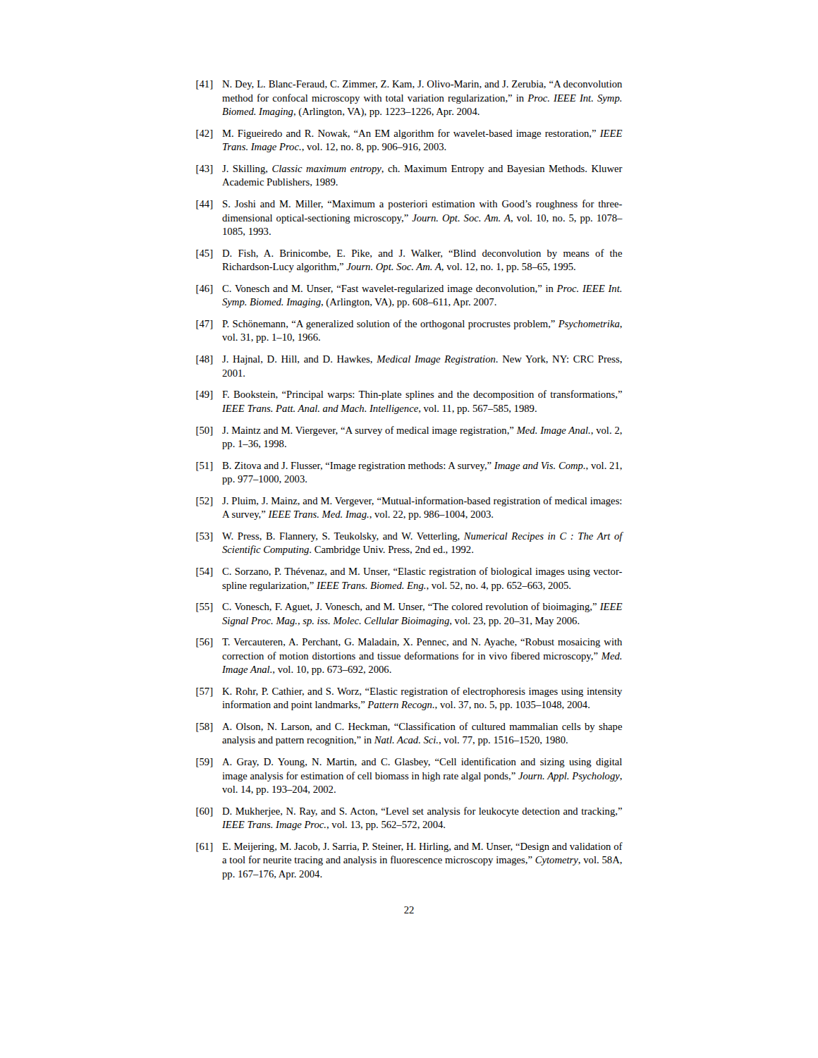[41] N. Dey, L. Blanc-Feraud, C. Zimmer, Z. Kam, J. Olivo-Marin, and J. Zerubia, “A deconvolution method for confocal microscopy with total variation regularization,” in Proc. IEEE Int. Symp. Biomed. Imaging, (Arlington, VA), pp. 1223–1226, Apr. 2004.
[42] M. Figueiredo and R. Nowak, “An EM algorithm for wavelet-based image restoration,” IEEE Trans. Image Proc., vol. 12, no. 8, pp. 906–916, 2003.
[43] J. Skilling, Classic maximum entropy, ch. Maximum Entropy and Bayesian Methods. Kluwer Academic Publishers, 1989.
[44] S. Joshi and M. Miller, “Maximum a posteriori estimation with Good’s roughness for three-dimensional optical-sectioning microscopy,” Journ. Opt. Soc. Am. A, vol. 10, no. 5, pp. 1078–1085, 1993.
[45] D. Fish, A. Brinicombe, E. Pike, and J. Walker, “Blind deconvolution by means of the Richardson-Lucy algorithm,” Journ. Opt. Soc. Am. A, vol. 12, no. 1, pp. 58–65, 1995.
[46] C. Vonesch and M. Unser, “Fast wavelet-regularized image deconvolution,” in Proc. IEEE Int. Symp. Biomed. Imaging, (Arlington, VA), pp. 608–611, Apr. 2007.
[47] P. Schönemann, “A generalized solution of the orthogonal procrustes problem,” Psychometrika, vol. 31, pp. 1–10, 1966.
[48] J. Hajnal, D. Hill, and D. Hawkes, Medical Image Registration. New York, NY: CRC Press, 2001.
[49] F. Bookstein, “Principal warps: Thin-plate splines and the decomposition of transformations,” IEEE Trans. Patt. Anal. and Mach. Intelligence, vol. 11, pp. 567–585, 1989.
[50] J. Maintz and M. Viergever, “A survey of medical image registration,” Med. Image Anal., vol. 2, pp. 1–36, 1998.
[51] B. Zitova and J. Flusser, “Image registration methods: A survey,” Image and Vis. Comp., vol. 21, pp. 977–1000, 2003.
[52] J. Pluim, J. Mainz, and M. Vergever, “Mutual-information-based registration of medical images: A survey,” IEEE Trans. Med. Imag., vol. 22, pp. 986–1004, 2003.
[53] W. Press, B. Flannery, S. Teukolsky, and W. Vetterling, Numerical Recipes in C : The Art of Scientific Computing. Cambridge Univ. Press, 2nd ed., 1992.
[54] C. Sorzano, P. Thévenaz, and M. Unser, “Elastic registration of biological images using vector-spline regularization,” IEEE Trans. Biomed. Eng., vol. 52, no. 4, pp. 652–663, 2005.
[55] C. Vonesch, F. Aguet, J. Vonesch, and M. Unser, “The colored revolution of bioimaging,” IEEE Signal Proc. Mag., sp. iss. Molec. Cellular Bioimaging, vol. 23, pp. 20–31, May 2006.
[56] T. Vercauteren, A. Perchant, G. Maladain, X. Pennec, and N. Ayache, “Robust mosaicing with correction of motion distortions and tissue deformations for in vivo fibered microscopy,” Med. Image Anal., vol. 10, pp. 673–692, 2006.
[57] K. Rohr, P. Cathier, and S. Worz, “Elastic registration of electrophoresis images using intensity information and point landmarks,” Pattern Recogn., vol. 37, no. 5, pp. 1035–1048, 2004.
[58] A. Olson, N. Larson, and C. Heckman, “Classification of cultured mammalian cells by shape analysis and pattern recognition,” in Natl. Acad. Sci., vol. 77, pp. 1516–1520, 1980.
[59] A. Gray, D. Young, N. Martin, and C. Glasbey, “Cell identification and sizing using digital image analysis for estimation of cell biomass in high rate algal ponds,” Journ. Appl. Psychology, vol. 14, pp. 193–204, 2002.
[60] D. Mukherjee, N. Ray, and S. Acton, “Level set analysis for leukocyte detection and tracking,” IEEE Trans. Image Proc., vol. 13, pp. 562–572, 2004.
[61] E. Meijering, M. Jacob, J. Sarria, P. Steiner, H. Hirling, and M. Unser, “Design and validation of a tool for neurite tracing and analysis in fluorescence microscopy images,” Cytometry, vol. 58A, pp. 167–176, Apr. 2004.
22